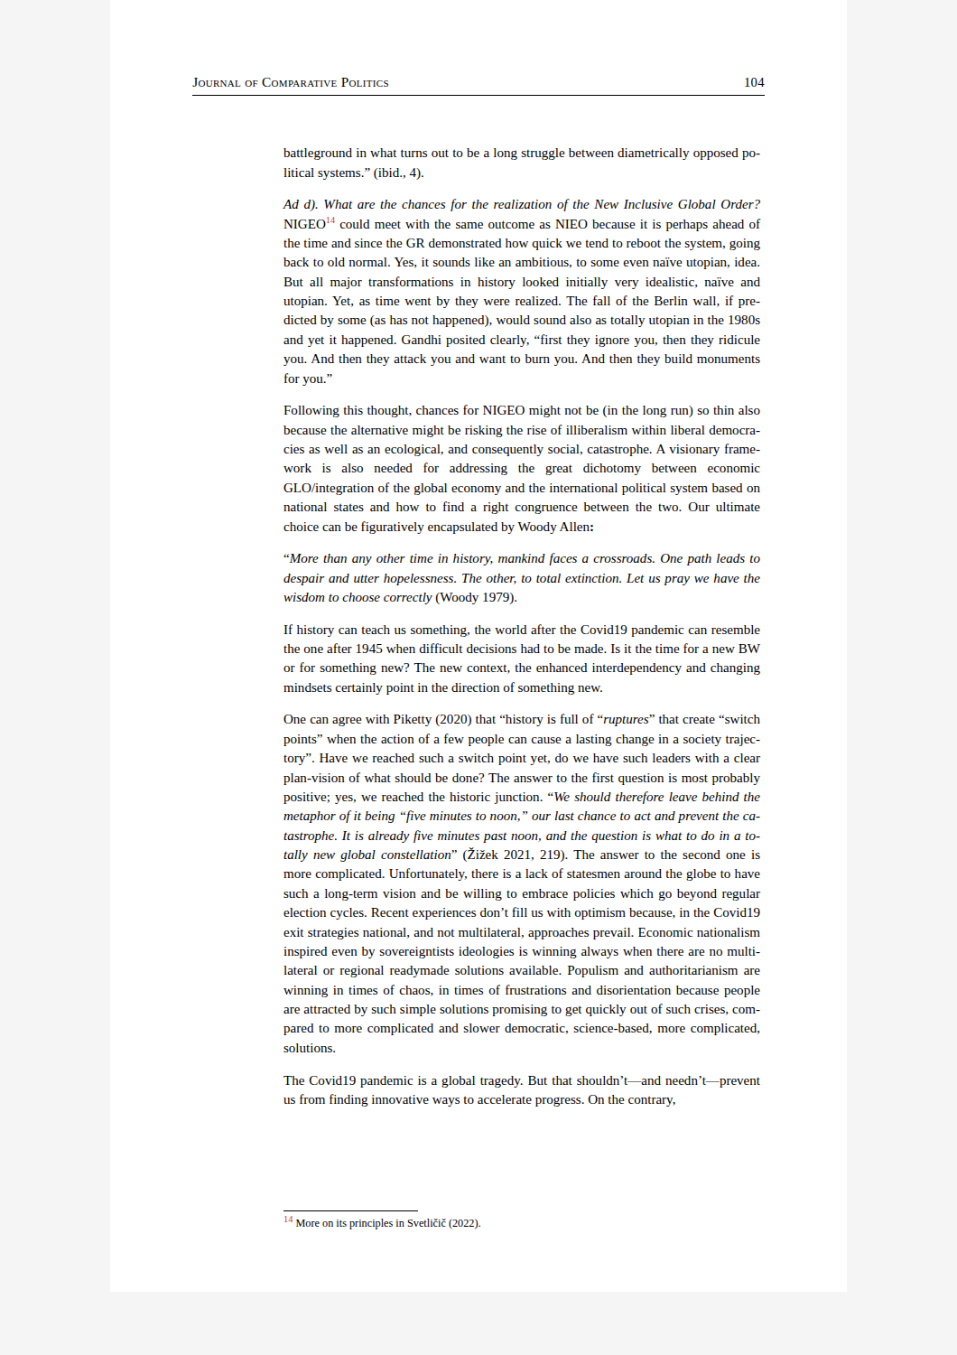Journal of Comparative Politics 104
battleground in what turns out to be a long struggle between diametrically opposed political systems.” (ibid., 4).
Ad d). What are the chances for the realization of the New Inclusive Global Order? NIGEO14 could meet with the same outcome as NIEO because it is perhaps ahead of the time and since the GR demonstrated how quick we tend to reboot the system, going back to old normal. Yes, it sounds like an ambitious, to some even naïve utopian, idea. But all major transformations in history looked initially very idealistic, naïve and utopian. Yet, as time went by they were realized. The fall of the Berlin wall, if predicted by some (as has not happened), would sound also as totally utopian in the 1980s and yet it happened. Gandhi posited clearly, “first they ignore you, then they ridicule you. And then they attack you and want to burn you. And then they build monuments for you.”
Following this thought, chances for NIGEO might not be (in the long run) so thin also because the alternative might be risking the rise of illiberalism within liberal democracies as well as an ecological, and consequently social, catastrophe. A visionary framework is also needed for addressing the great dichotomy between economic GLO/integration of the global economy and the international political system based on national states and how to find a right congruence between the two. Our ultimate choice can be figuratively encapsulated by Woody Allen:
“More than any other time in history, mankind faces a crossroads. One path leads to despair and utter hopelessness. The other, to total extinction. Let us pray we have the wisdom to choose correctly (Woody 1979).
If history can teach us something, the world after the Covid19 pandemic can resemble the one after 1945 when difficult decisions had to be made. Is it the time for a new BW or for something new? The new context, the enhanced interdependency and changing mindsets certainly point in the direction of something new.
One can agree with Piketty (2020) that “history is full of “ruptures” that create “switch points” when the action of a few people can cause a lasting change in a society trajectory”. Have we reached such a switch point yet, do we have such leaders with a clear plan-vision of what should be done? The answer to the first question is most probably positive; yes, we reached the historic junction. “We should therefore leave behind the metaphor of it being “five minutes to noon,” our last chance to act and prevent the catastrophe. It is already five minutes past noon, and the question is what to do in a totally new global constellation” (Žižek 2021, 219). The answer to the second one is more complicated. Unfortunately, there is a lack of statesmen around the globe to have such a long-term vision and be willing to embrace policies which go beyond regular election cycles. Recent experiences don’t fill us with optimism because, in the Covid19 exit strategies national, and not multilateral, approaches prevail. Economic nationalism inspired even by sovereigntists ideologies is winning always when there are no multilateral or regional readymade solutions available. Populism and authoritarianism are winning in times of chaos, in times of frustrations and disorientation because people are attracted by such simple solutions promising to get quickly out of such crises, compared to more complicated and slower democratic, science-based, more complicated, solutions.
The Covid19 pandemic is a global tragedy. But that shouldn’t—and needn’t—prevent us from finding innovative ways to accelerate progress. On the contrary,
14 More on its principles in Svetličič (2022).